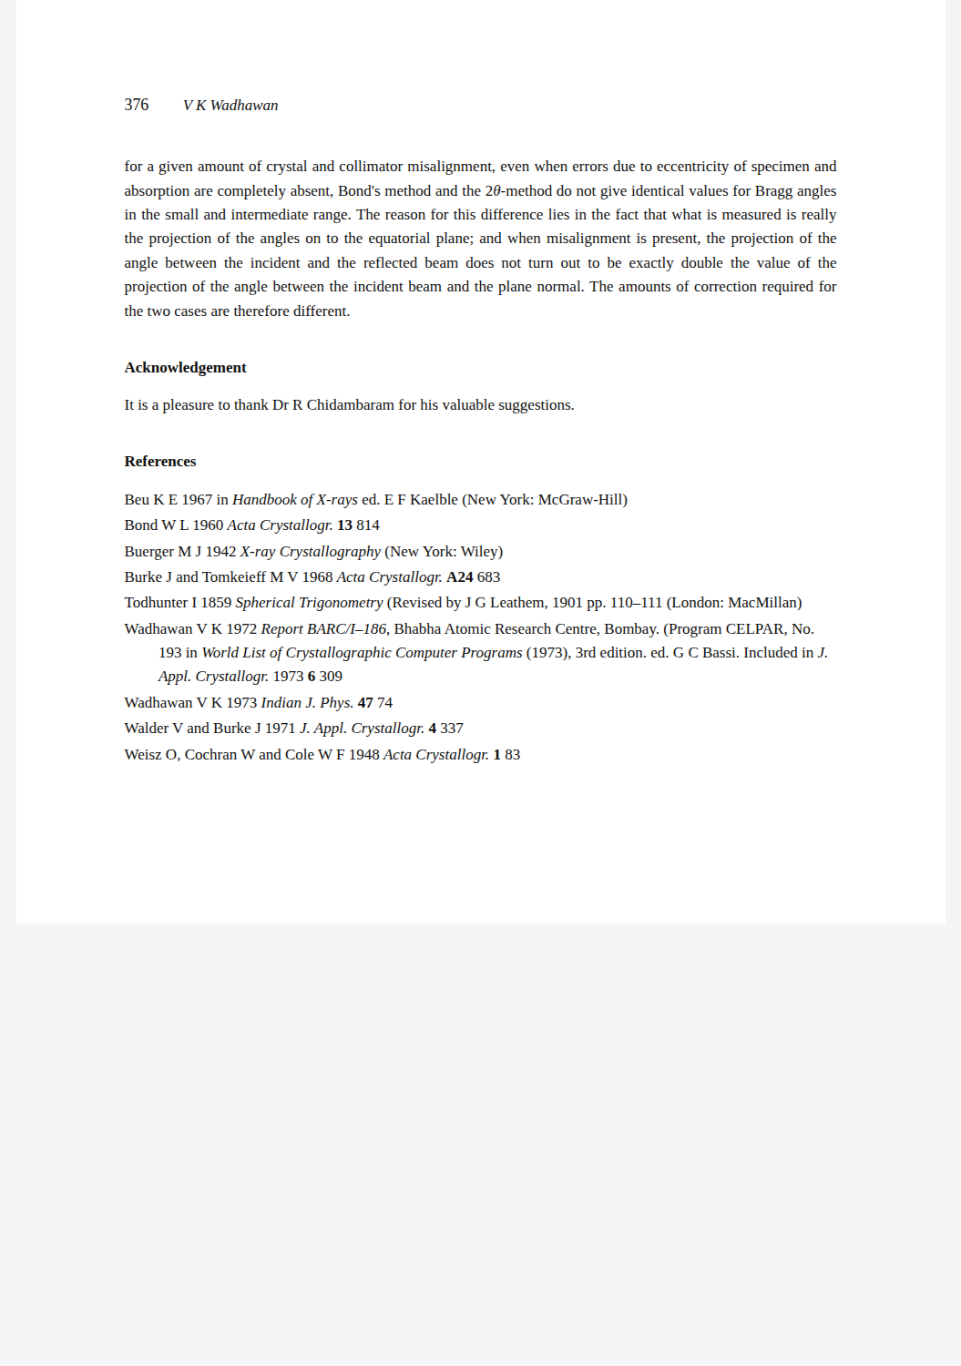376 V K Wadhawan
for a given amount of crystal and collimator misalignment, even when errors due to eccentricity of specimen and absorption are completely absent, Bond's method and the 2θ-method do not give identical values for Bragg angles in the small and intermediate range. The reason for this difference lies in the fact that what is measured is really the projection of the angles on to the equatorial plane; and when misalignment is present, the projection of the angle between the incident and the reflected beam does not turn out to be exactly double the value of the projection of the angle between the incident beam and the plane normal. The amounts of correction required for the two cases are therefore different.
Acknowledgement
It is a pleasure to thank Dr R Chidambaram for his valuable suggestions.
References
Beu K E 1967 in Handbook of X-rays ed. E F Kaelble (New York: McGraw-Hill)
Bond W L 1960 Acta Crystallogr. 13 814
Buerger M J 1942 X-ray Crystallography (New York: Wiley)
Burke J and Tomkeieff M V 1968 Acta Crystallogr. A24 683
Todhunter I 1859 Spherical Trigonometry (Revised by J G Leathem, 1901 pp. 110–111 (London: MacMillan)
Wadhawan V K 1972 Report BARC/I–186, Bhabha Atomic Research Centre, Bombay. (Program CELPAR, No. 193 in World List of Crystallographic Computer Programs (1973), 3rd edition. ed. G C Bassi. Included in J. Appl. Crystallogr. 1973 6 309
Wadhawan V K 1973 Indian J. Phys. 47 74
Walder V and Burke J 1971 J. Appl. Crystallogr. 4 337
Weisz O, Cochran W and Cole W F 1948 Acta Crystallogr. 1 83